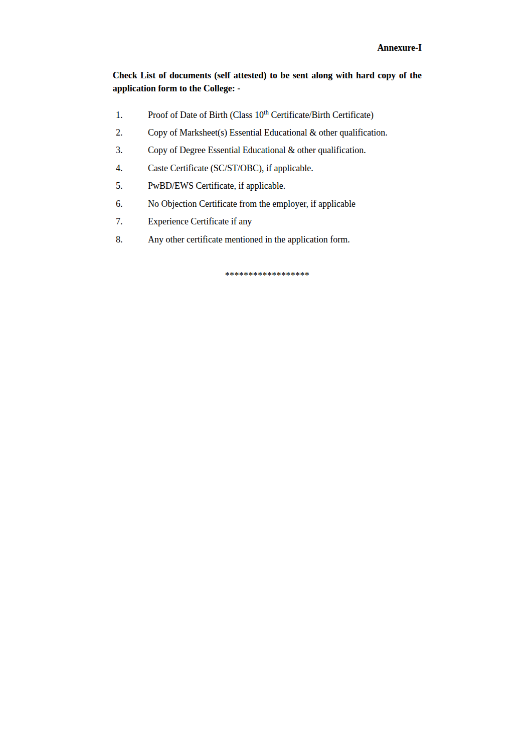Annexure-I
Check List of documents (self attested) to be sent along with hard copy of the application form to the College: -
1. Proof of Date of Birth (Class 10th Certificate/Birth Certificate)
2. Copy of Marksheet(s) Essential Educational & other qualification.
3. Copy of Degree Essential Educational & other qualification.
4. Caste Certificate (SC/ST/OBC), if applicable.
5. PwBD/EWS Certificate, if applicable.
6. No Objection Certificate from the employer, if applicable
7. Experience Certificate if any
8. Any other certificate mentioned in the application form.
******************